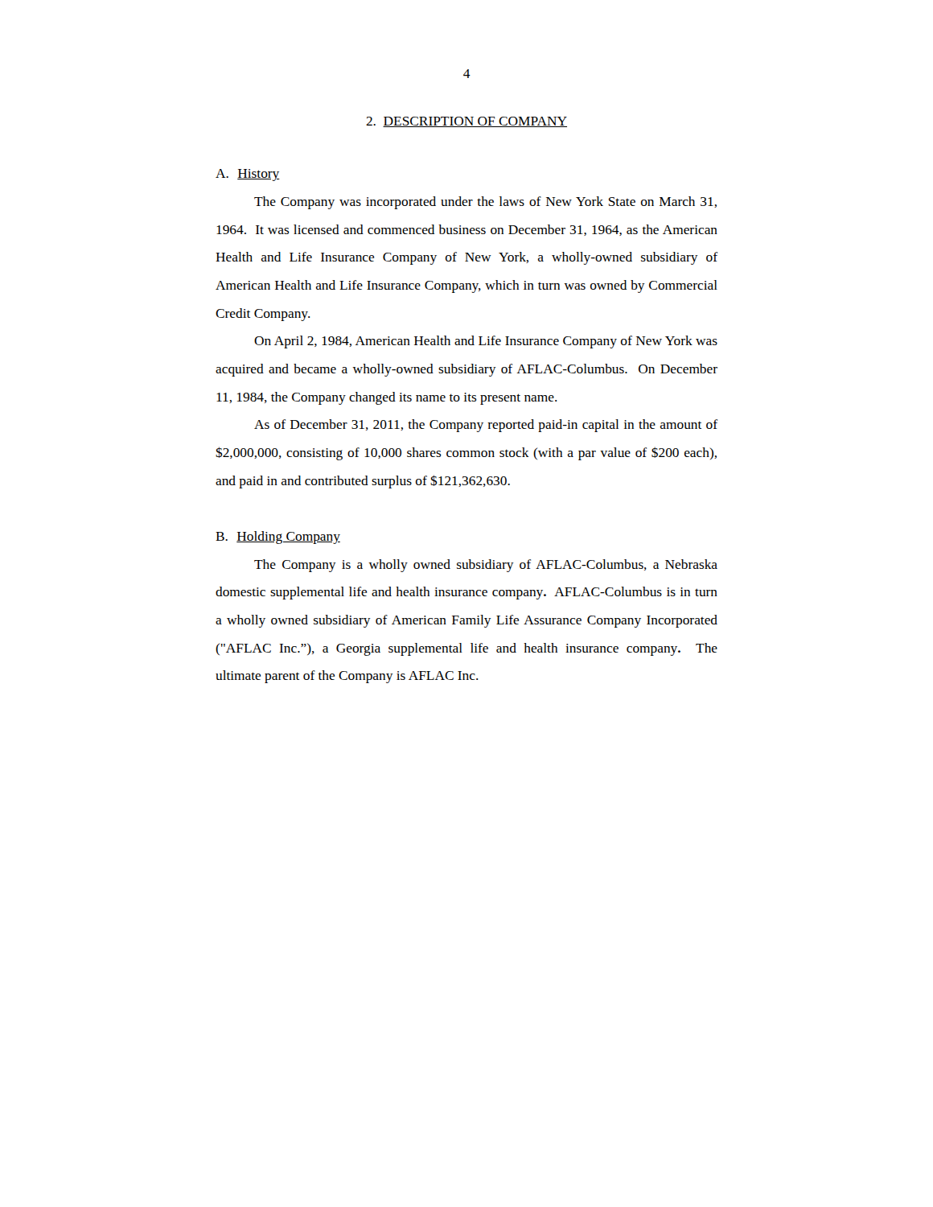4
2. DESCRIPTION OF COMPANY
A. History
The Company was incorporated under the laws of New York State on March 31, 1964. It was licensed and commenced business on December 31, 1964, as the American Health and Life Insurance Company of New York, a wholly-owned subsidiary of American Health and Life Insurance Company, which in turn was owned by Commercial Credit Company.
On April 2, 1984, American Health and Life Insurance Company of New York was acquired and became a wholly-owned subsidiary of AFLAC-Columbus. On December 11, 1984, the Company changed its name to its present name.
As of December 31, 2011, the Company reported paid-in capital in the amount of $2,000,000, consisting of 10,000 shares common stock (with a par value of $200 each), and paid in and contributed surplus of $121,362,630.
B. Holding Company
The Company is a wholly owned subsidiary of AFLAC-Columbus, a Nebraska domestic supplemental life and health insurance company. AFLAC-Columbus is in turn a wholly owned subsidiary of American Family Life Assurance Company Incorporated ("AFLAC Inc.”), a Georgia supplemental life and health insurance company. The ultimate parent of the Company is AFLAC Inc.